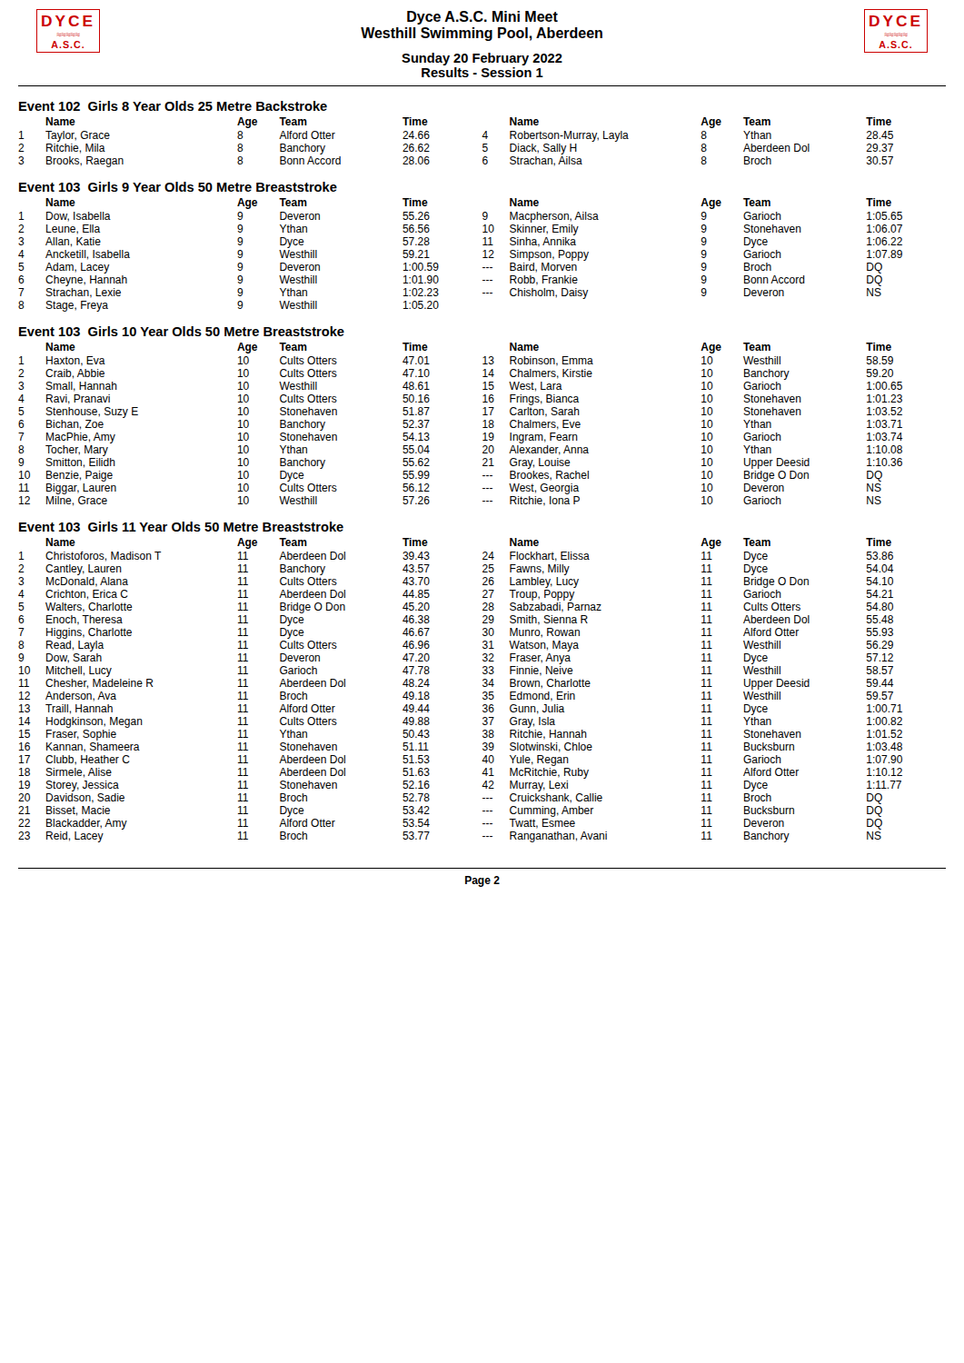DYCE
≈≈≈≈≈
A.S.C.
Dyce A.S.C. Mini Meet
Westhill Swimming Pool, Aberdeen
Sunday 20 February 2022
Results - Session 1
DYCE
≈≈≈≈≈
A.S.C.
Event 102 Girls 8 Year Olds 25 Metre Backstroke
| | Name | Age | Team | Time | | Name | Age | Team | Time |
| --- | --- | --- | --- | --- | --- | --- | --- | --- | --- |
| 1 | Taylor, Grace | 8 | Alford Otter | 24.66 | 4 | Robertson-Murray, Layla | 8 | Ythan | 28.45 |
| 2 | Ritchie, Mila | 8 | Banchory | 26.62 | 5 | Diack, Sally H | 8 | Aberdeen Dol | 29.37 |
| 3 | Brooks, Raegan | 8 | Bonn Accord | 28.06 | 6 | Strachan, Ailsa | 8 | Broch | 30.57 |
Event 103 Girls 9 Year Olds 50 Metre Breaststroke
| | Name | Age | Team | Time | | Name | Age | Team | Time |
| --- | --- | --- | --- | --- | --- | --- | --- | --- | --- |
| 1 | Dow, Isabella | 9 | Deveron | 55.26 | 9 | Macpherson, Ailsa | 9 | Garioch | 1:05.65 |
| 2 | Leune, Ella | 9 | Ythan | 56.56 | 10 | Skinner, Emily | 9 | Stonehaven | 1:06.07 |
| 3 | Allan, Katie | 9 | Dyce | 57.28 | 11 | Sinha, Annika | 9 | Dyce | 1:06.22 |
| 4 | Ancketill, Isabella | 9 | Westhill | 59.21 | 12 | Simpson, Poppy | 9 | Garioch | 1:07.89 |
| 5 | Adam, Lacey | 9 | Deveron | 1:00.59 | --- | Baird, Morven | 9 | Broch | DQ |
| 6 | Cheyne, Hannah | 9 | Westhill | 1:01.90 | --- | Robb, Frankie | 9 | Bonn Accord | DQ |
| 7 | Strachan, Lexie | 9 | Ythan | 1:02.23 | --- | Chisholm, Daisy | 9 | Deveron | NS |
| 8 | Stage, Freya | 9 | Westhill | 1:05.20 | | | | | |
Event 103 Girls 10 Year Olds 50 Metre Breaststroke
| | Name | Age | Team | Time | | Name | Age | Team | Time |
| --- | --- | --- | --- | --- | --- | --- | --- | --- | --- |
| 1 | Haxton, Eva | 10 | Cults Otters | 47.01 | 13 | Robinson, Emma | 10 | Westhill | 58.59 |
| 2 | Craib, Abbie | 10 | Cults Otters | 47.10 | 14 | Chalmers, Kirstie | 10 | Banchory | 59.20 |
| 3 | Small, Hannah | 10 | Westhill | 48.61 | 15 | West, Lara | 10 | Garioch | 1:00.65 |
| 4 | Ravi, Pranavi | 10 | Cults Otters | 50.16 | 16 | Frings, Bianca | 10 | Stonehaven | 1:01.23 |
| 5 | Stenhouse, Suzy E | 10 | Stonehaven | 51.87 | 17 | Carlton, Sarah | 10 | Stonehaven | 1:03.52 |
| 6 | Bichan, Zoe | 10 | Banchory | 52.37 | 18 | Chalmers, Eve | 10 | Ythan | 1:03.71 |
| 7 | MacPhie, Amy | 10 | Stonehaven | 54.13 | 19 | Ingram, Fearn | 10 | Garioch | 1:03.74 |
| 8 | Tocher, Mary | 10 | Ythan | 55.04 | 20 | Alexander, Anna | 10 | Ythan | 1:10.08 |
| 9 | Smitton, Eilidh | 10 | Banchory | 55.62 | 21 | Gray, Louise | 10 | Upper Deesid | 1:10.36 |
| 10 | Benzie, Paige | 10 | Dyce | 55.99 | --- | Brookes, Rachel | 10 | Bridge O Don | DQ |
| 11 | Biggar, Lauren | 10 | Cults Otters | 56.12 | --- | West, Georgia | 10 | Deveron | NS |
| 12 | Milne, Grace | 10 | Westhill | 57.26 | --- | Ritchie, Iona P | 10 | Garioch | NS |
Event 103 Girls 11 Year Olds 50 Metre Breaststroke
| | Name | Age | Team | Time | | Name | Age | Team | Time |
| --- | --- | --- | --- | --- | --- | --- | --- | --- | --- |
| 1 | Christoforos, Madison T | 11 | Aberdeen Dol | 39.43 | 24 | Flockhart, Elissa | 11 | Dyce | 53.86 |
| 2 | Cantley, Lauren | 11 | Banchory | 43.57 | 25 | Fawns, Milly | 11 | Dyce | 54.04 |
| 3 | McDonald, Alana | 11 | Cults Otters | 43.70 | 26 | Lambley, Lucy | 11 | Bridge O Don | 54.10 |
| 4 | Crichton, Erica C | 11 | Aberdeen Dol | 44.85 | 27 | Troup, Poppy | 11 | Garioch | 54.21 |
| 5 | Walters, Charlotte | 11 | Bridge O Don | 45.20 | 28 | Sabzabadi, Parnaz | 11 | Cults Otters | 54.80 |
| 6 | Enoch, Theresa | 11 | Dyce | 46.38 | 29 | Smith, Sienna R | 11 | Aberdeen Dol | 55.48 |
| 7 | Higgins, Charlotte | 11 | Dyce | 46.67 | 30 | Munro, Rowan | 11 | Alford Otter | 55.93 |
| 8 | Read, Layla | 11 | Cults Otters | 46.96 | 31 | Watson, Maya | 11 | Westhill | 56.29 |
| 9 | Dow, Sarah | 11 | Deveron | 47.20 | 32 | Fraser, Anya | 11 | Dyce | 57.12 |
| 10 | Mitchell, Lucy | 11 | Garioch | 47.78 | 33 | Finnie, Neive | 11 | Westhill | 58.57 |
| 11 | Chesher, Madeleine R | 11 | Aberdeen Dol | 48.24 | 34 | Brown, Charlotte | 11 | Upper Deesid | 59.44 |
| 12 | Anderson, Ava | 11 | Broch | 49.18 | 35 | Edmond, Erin | 11 | Westhill | 59.57 |
| 13 | Traill, Hannah | 11 | Alford Otter | 49.44 | 36 | Gunn, Julia | 11 | Dyce | 1:00.71 |
| 14 | Hodgkinson, Megan | 11 | Cults Otters | 49.88 | 37 | Gray, Isla | 11 | Ythan | 1:00.82 |
| 15 | Fraser, Sophie | 11 | Ythan | 50.43 | 38 | Ritchie, Hannah | 11 | Stonehaven | 1:01.52 |
| 16 | Kannan, Shameera | 11 | Stonehaven | 51.11 | 39 | Slotwinski, Chloe | 11 | Bucksburn | 1:03.48 |
| 17 | Clubb, Heather C | 11 | Aberdeen Dol | 51.53 | 40 | Yule, Regan | 11 | Garioch | 1:07.90 |
| 18 | Sirmele, Alise | 11 | Aberdeen Dol | 51.63 | 41 | McRitchie, Ruby | 11 | Alford Otter | 1:10.12 |
| 19 | Storey, Jessica | 11 | Stonehaven | 52.16 | 42 | Murray, Lexi | 11 | Dyce | 1:11.77 |
| 20 | Davidson, Sadie | 11 | Broch | 52.78 | --- | Cruickshank, Callie | 11 | Broch | DQ |
| 21 | Bisset, Macie | 11 | Dyce | 53.42 | --- | Cumming, Amber | 11 | Bucksburn | DQ |
| 22 | Blackadder, Amy | 11 | Alford Otter | 53.54 | --- | Twatt, Esmee | 11 | Deveron | DQ |
| 23 | Reid, Lacey | 11 | Broch | 53.77 | --- | Ranganathan, Avani | 11 | Banchory | NS |
Page 2